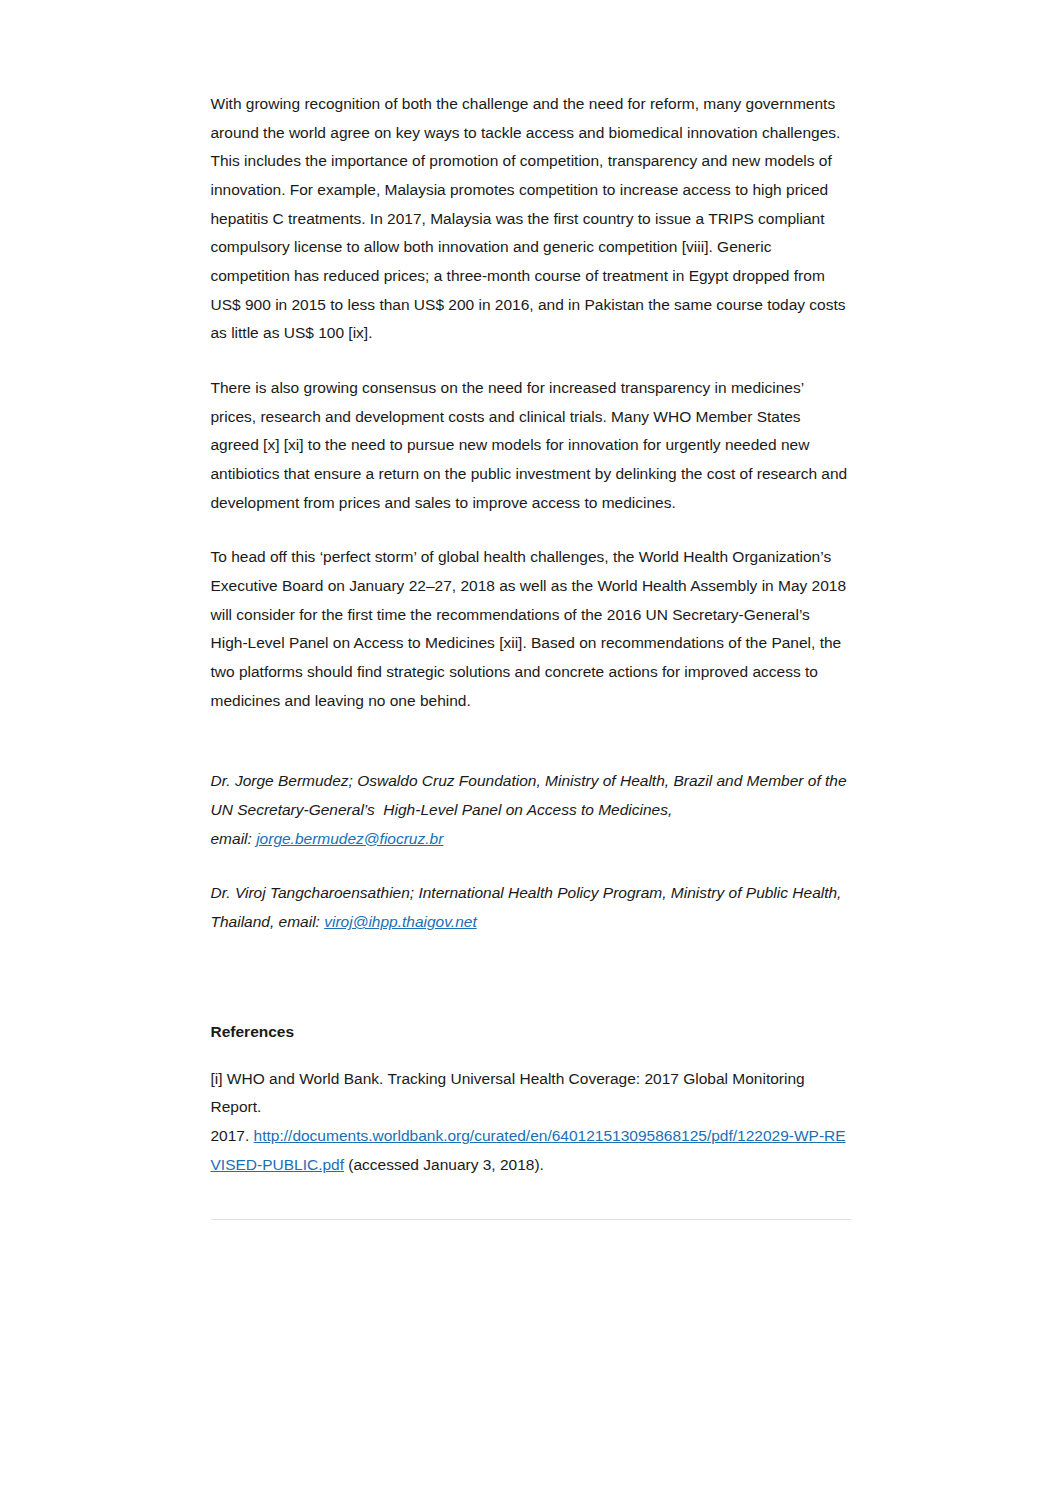With growing recognition of both the challenge and the need for reform, many governments around the world agree on key ways to tackle access and biomedical innovation challenges. This includes the importance of promotion of competition, transparency and new models of innovation. For example, Malaysia promotes competition to increase access to high priced hepatitis C treatments. In 2017, Malaysia was the first country to issue a TRIPS compliant compulsory license to allow both innovation and generic competition [viii]. Generic competition has reduced prices; a three-month course of treatment in Egypt dropped from US$ 900 in 2015 to less than US$ 200 in 2016, and in Pakistan the same course today costs as little as US$ 100 [ix].
There is also growing consensus on the need for increased transparency in medicines’ prices, research and development costs and clinical trials. Many WHO Member States agreed [x] [xi] to the need to pursue new models for innovation for urgently needed new antibiotics that ensure a return on the public investment by delinking the cost of research and development from prices and sales to improve access to medicines.
To head off this ‘perfect storm’ of global health challenges, the World Health Organization’s Executive Board on January 22–27, 2018 as well as the World Health Assembly in May 2018 will consider for the first time the recommendations of the 2016 UN Secretary-General’s High-Level Panel on Access to Medicines [xii]. Based on recommendations of the Panel, the two platforms should find strategic solutions and concrete actions for improved access to medicines and leaving no one behind.
Dr. Jorge Bermudez; Oswaldo Cruz Foundation, Ministry of Health, Brazil and Member of the UN Secretary-General’s High-Level Panel on Access to Medicines,
email: jorge.bermudez@fiocruz.br
Dr. Viroj Tangcharoensathien; International Health Policy Program, Ministry of Public Health, Thailand, email: viroj@ihpp.thaigov.net
References
[i] WHO and World Bank. Tracking Universal Health Coverage: 2017 Global Monitoring Report.
2017. http://documents.worldbank.org/curated/en/640121513095868125/pdf/122029-WP-REVISED-PUBLIC.pdf (accessed January 3, 2018).